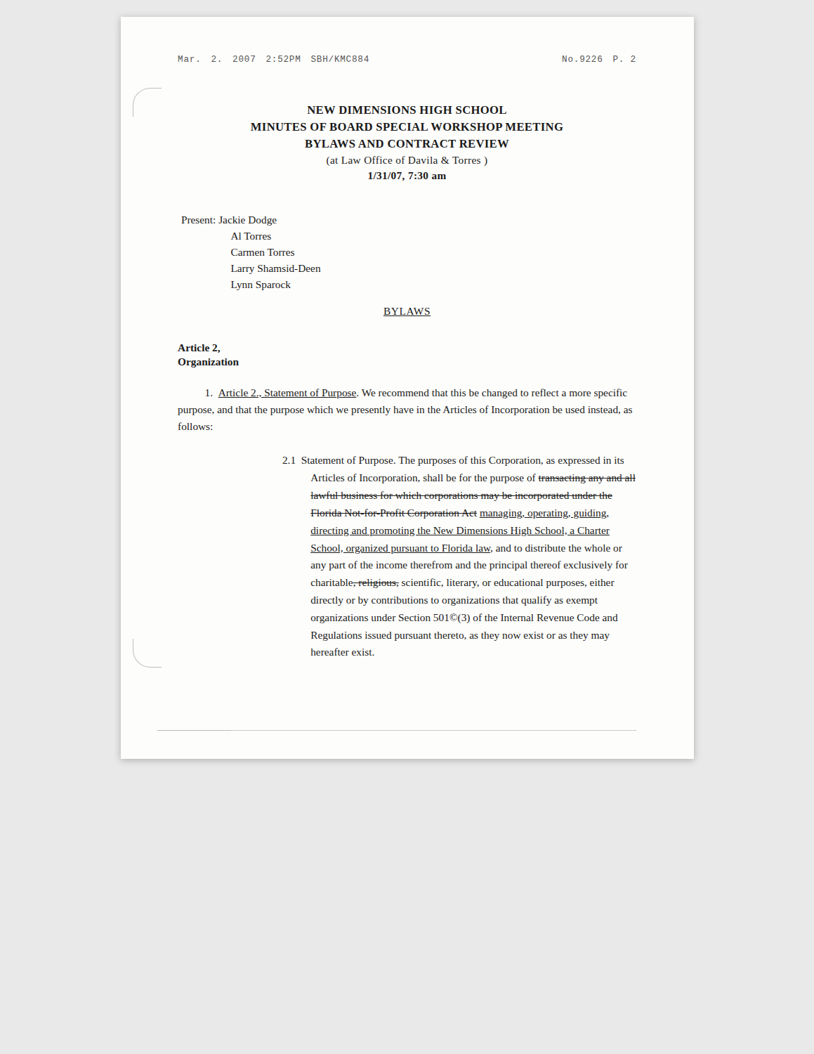Mar. 2. 20072:52PM SBH/KMC884
No.9226 P. 2
NEW DIMENSIONS HIGH SCHOOL
MINUTES OF BOARD SPECIAL WORKSHOP MEETING
BYLAWS AND CONTRACT REVIEW (at Law Office of Davila & Torres ) 1/31/07, 7:30 am
Present: Jackie Dodge
Al Torres
Carmen Torres
Larry Shamsid-Deen
Lynn Sparock
BYLAWS
Article 2,Organization
1. Article 2., Statement of Purpose. We recommend that this be changed to reflect a more specific purpose, and that the purpose which we presently have in the Articles of Incorporation be used instead, as follows:
2.1 Statement of Purpose. The purposes of this Corporation, as expressed in its Articles of Incorporation, shall be for the purpose of transacting any and all lawful business for which corporations may be incorporated under the Florida Not-for-Profit Corporation Act managing, operating, guiding, directing and promoting the New Dimensions High School, a Charter School, organized pursuant to Florida law, and to distribute the whole or any part of the income therefrom and the principal thereof exclusively for charitable, religious, scientific, literary, or educational purposes, either directly or by contributions to organizations that qualify as exempt organizations under Section 501©(3) of the Internal Revenue Code and Regulations issued pursuant thereto, as they now exist or as they may hereafter exist.